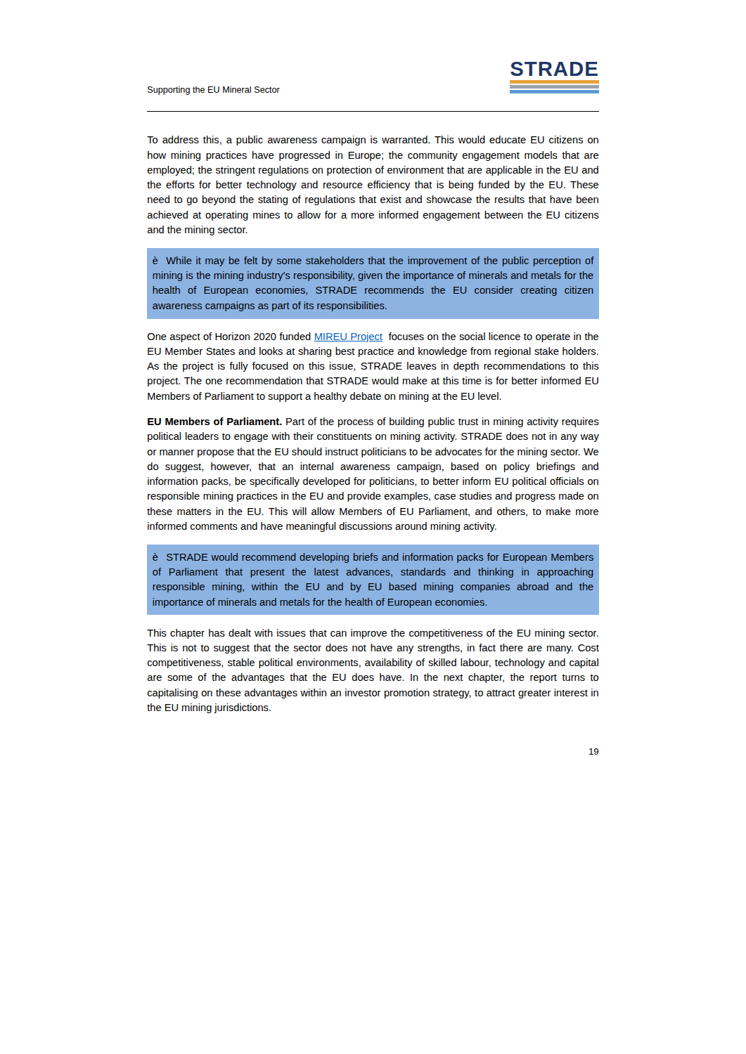Supporting the EU Mineral Sector
STRADE
To address this, a public awareness campaign is warranted. This would educate EU citizens on how mining practices have progressed in Europe; the community engagement models that are employed; the stringent regulations on protection of environment that are applicable in the EU and the efforts for better technology and resource efficiency that is being funded by the EU. These need to go beyond the stating of regulations that exist and showcase the results that have been achieved at operating mines to allow for a more informed engagement between the EU citizens and the mining sector.
è While it may be felt by some stakeholders that the improvement of the public perception of mining is the mining industry's responsibility, given the importance of minerals and metals for the health of European economies, STRADE recommends the EU consider creating citizen awareness campaigns as part of its responsibilities.
One aspect of Horizon 2020 funded MIREU Project focuses on the social licence to operate in the EU Member States and looks at sharing best practice and knowledge from regional stake holders. As the project is fully focused on this issue, STRADE leaves in depth recommendations to this project. The one recommendation that STRADE would make at this time is for better informed EU Members of Parliament to support a healthy debate on mining at the EU level.
EU Members of Parliament. Part of the process of building public trust in mining activity requires political leaders to engage with their constituents on mining activity. STRADE does not in any way or manner propose that the EU should instruct politicians to be advocates for the mining sector. We do suggest, however, that an internal awareness campaign, based on policy briefings and information packs, be specifically developed for politicians, to better inform EU political officials on responsible mining practices in the EU and provide examples, case studies and progress made on these matters in the EU. This will allow Members of EU Parliament, and others, to make more informed comments and have meaningful discussions around mining activity.
è STRADE would recommend developing briefs and information packs for European Members of Parliament that present the latest advances, standards and thinking in approaching responsible mining, within the EU and by EU based mining companies abroad and the importance of minerals and metals for the health of European economies.
This chapter has dealt with issues that can improve the competitiveness of the EU mining sector. This is not to suggest that the sector does not have any strengths, in fact there are many. Cost competitiveness, stable political environments, availability of skilled labour, technology and capital are some of the advantages that the EU does have. In the next chapter, the report turns to capitalising on these advantages within an investor promotion strategy, to attract greater interest in the EU mining jurisdictions.
19